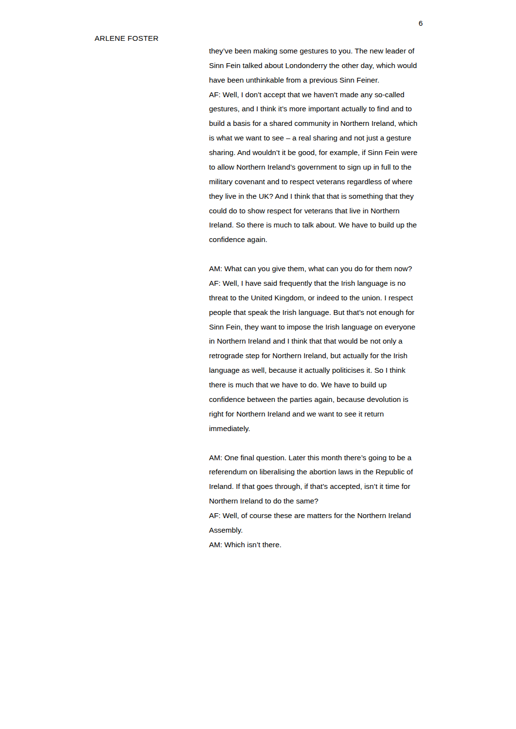6
ARLENE FOSTER
they’ve been making some gestures to you. The new leader of Sinn Fein talked about Londonderry the other day, which would have been unthinkable from a previous Sinn Feiner.
AF: Well, I don’t accept that we haven’t made any so-called gestures, and I think it’s more important actually to find and to build a basis for a shared community in Northern Ireland, which is what we want to see – a real sharing and not just a gesture sharing. And wouldn’t it be good, for example, if Sinn Fein were to allow Northern Ireland’s government to sign up in full to the military covenant and to respect veterans regardless of where they live in the UK? And I think that that is something that they could do to show respect for veterans that live in Northern Ireland. So there is much to talk about. We have to build up the confidence again.
AM: What can you give them, what can you do for them now?
AF: Well, I have said frequently that the Irish language is no threat to the United Kingdom, or indeed to the union. I respect people that speak the Irish language. But that’s not enough for Sinn Fein, they want to impose the Irish language on everyone in Northern Ireland and I think that that would be not only a retrograde step for Northern Ireland, but actually for the Irish language as well, because it actually politicises it. So I think there is much that we have to do. We have to build up confidence between the parties again, because devolution is right for Northern Ireland and we want to see it return immediately.
AM: One final question. Later this month there’s going to be a referendum on liberalising the abortion laws in the Republic of Ireland. If that goes through, if that’s accepted, isn’t it time for Northern Ireland to do the same?
AF: Well, of course these are matters for the Northern Ireland Assembly.
AM: Which isn’t there.